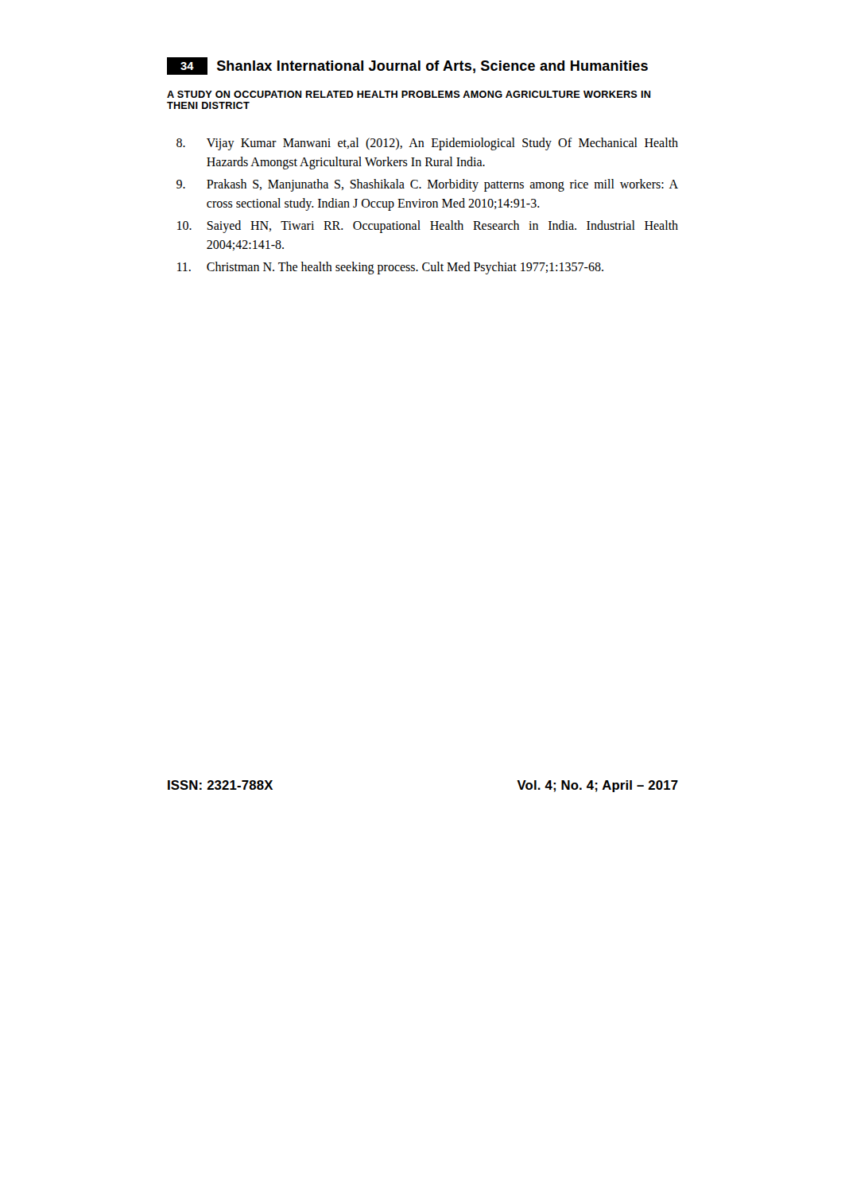34
Shanlax International Journal of Arts, Science and Humanities
A Study on Occupation Related Health Problems Among Agriculture Workers in Theni District
Vijay Kumar Manwani et,al (2012), An Epidemiological Study Of Mechanical Health Hazards Amongst Agricultural Workers In Rural India.
Prakash S, Manjunatha S, Shashikala C. Morbidity patterns among rice mill workers: A cross sectional study. Indian J Occup Environ Med 2010;14:91-3.
Saiyed HN, Tiwari RR. Occupational Health Research in India. Industrial Health 2004;42:141-8.
Christman N. The health seeking process. Cult Med Psychiat 1977;1:1357-68.
ISSN: 2321-788X
Vol. 4; No. 4; April – 2017